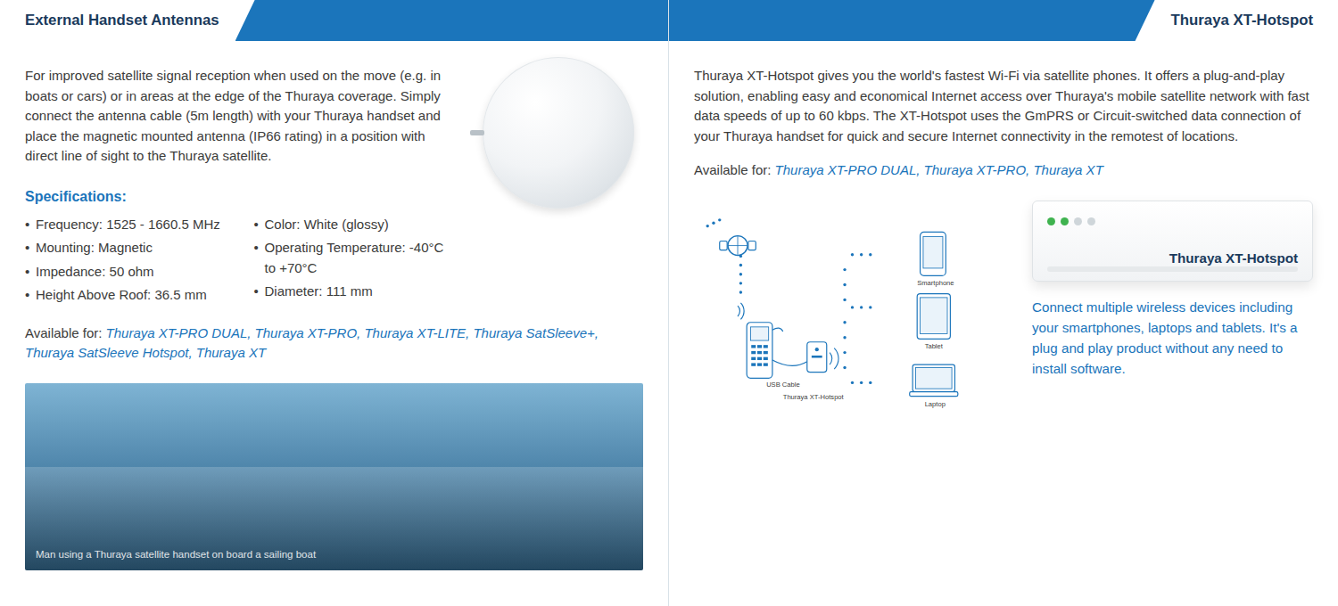External Handset Antennas
For improved satellite signal reception when used on the move (e.g. in boats or cars) or in areas at the edge of the Thuraya coverage. Simply connect the antenna cable (5m length) with your Thuraya handset and place the magnetic mounted antenna (IP66 rating) in a position with direct line of sight to the Thuraya satellite.
Specifications:
Frequency: 1525 - 1660.5 MHz
Mounting: Magnetic
Impedance: 50 ohm
Height Above Roof: 36.5 mm
Color: White (glossy)
Operating Temperature: -40°C to +70°C
Diameter: 111 mm
Available for: Thuraya XT-PRO DUAL, Thuraya XT-PRO, Thuraya XT-LITE, Thuraya SatSleeve+, Thuraya SatSleeve Hotspot, Thuraya XT
Man using a Thuraya satellite handset on board a sailing boat
Thuraya XT-Hotspot
Thuraya XT-Hotspot gives you the world's fastest Wi-Fi via satellite phones. It offers a plug-and-play solution, enabling easy and economical Internet access over Thuraya's mobile satellite network with fast data speeds of up to 60 kbps. The XT-Hotspot uses the GmPRS or Circuit-switched data connection of your Thuraya handset for quick and secure Internet connectivity in the remotest of locations.
Available for: Thuraya XT-PRO DUAL, Thuraya XT-PRO, Thuraya XT
USB Cable Thuraya XT-Hotspot Smartphone Tablet Laptop
Thuraya XT-Hotspot
Connect multiple wireless devices including your smartphones, laptops and tablets. It's a plug and play product without any need to install software.